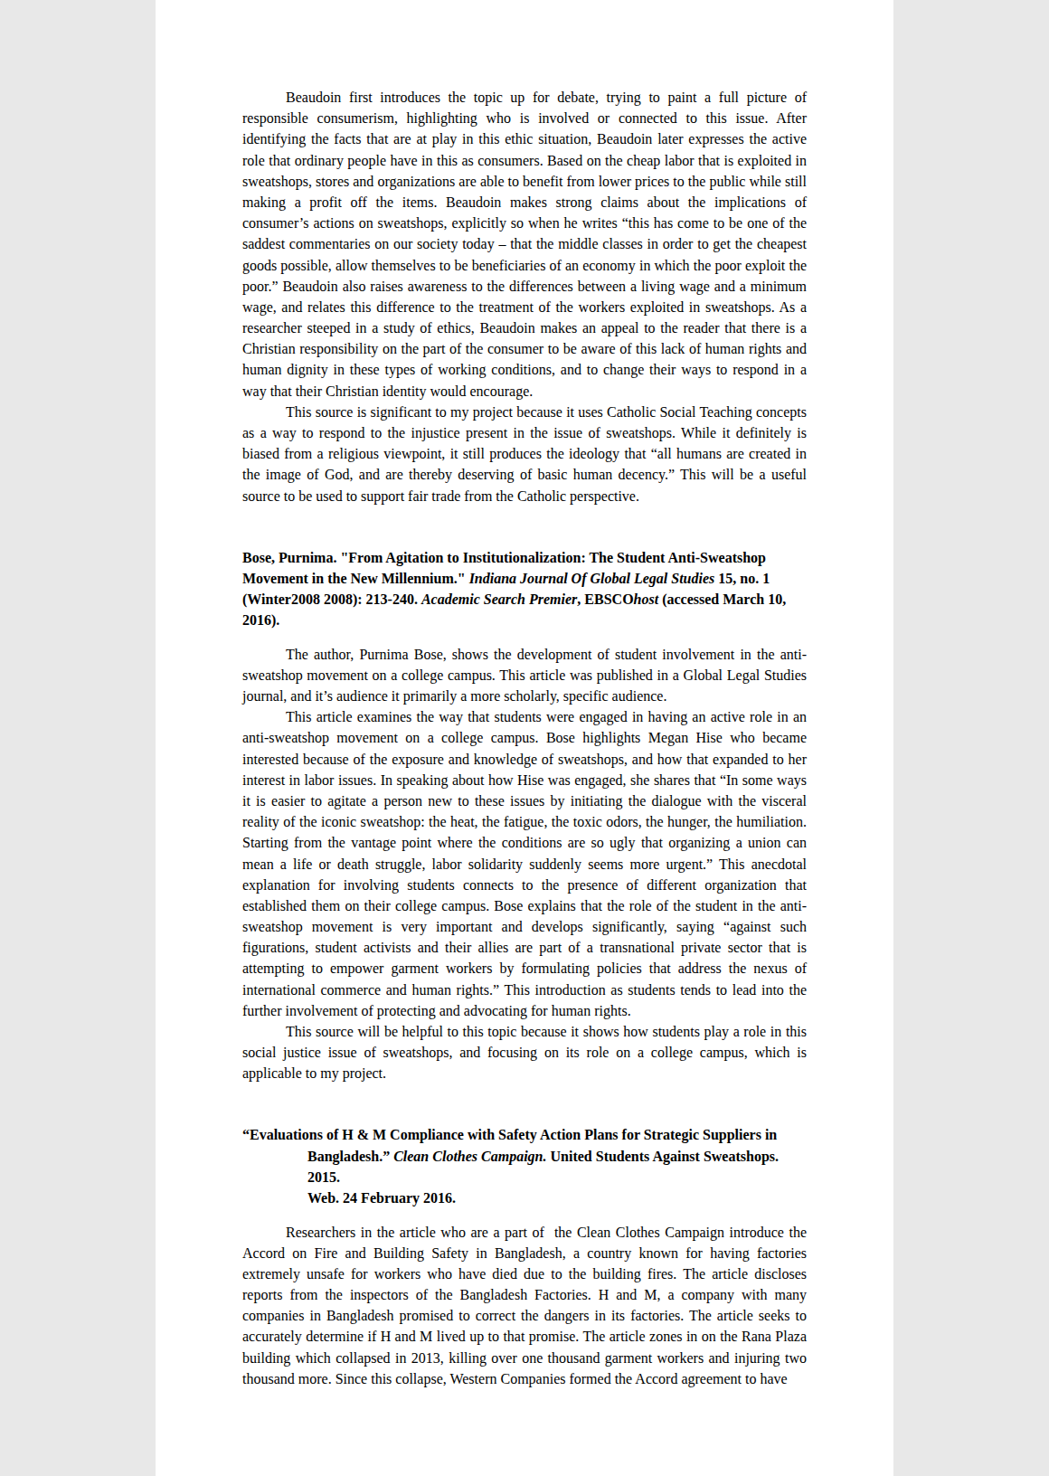Beaudoin first introduces the topic up for debate, trying to paint a full picture of responsible consumerism, highlighting who is involved or connected to this issue. After identifying the facts that are at play in this ethic situation, Beaudoin later expresses the active role that ordinary people have in this as consumers. Based on the cheap labor that is exploited in sweatshops, stores and organizations are able to benefit from lower prices to the public while still making a profit off the items. Beaudoin makes strong claims about the implications of consumer’s actions on sweatshops, explicitly so when he writes “this has come to be one of the saddest commentaries on our society today – that the middle classes in order to get the cheapest goods possible, allow themselves to be beneficiaries of an economy in which the poor exploit the poor.” Beaudoin also raises awareness to the differences between a living wage and a minimum wage, and relates this difference to the treatment of the workers exploited in sweatshops. As a researcher steeped in a study of ethics, Beaudoin makes an appeal to the reader that there is a Christian responsibility on the part of the consumer to be aware of this lack of human rights and human dignity in these types of working conditions, and to change their ways to respond in a way that their Christian identity would encourage.
This source is significant to my project because it uses Catholic Social Teaching concepts as a way to respond to the injustice present in the issue of sweatshops. While it definitely is biased from a religious viewpoint, it still produces the ideology that “all humans are created in the image of God, and are thereby deserving of basic human decency.” This will be a useful source to be used to support fair trade from the Catholic perspective.
Bose, Purnima. "From Agitation to Institutionalization: The Student Anti-Sweatshop Movement in the New Millennium." Indiana Journal Of Global Legal Studies 15, no. 1 (Winter2008 2008): 213-240. Academic Search Premier, EBSCOhost (accessed March 10, 2016).
The author, Purnima Bose, shows the development of student involvement in the anti-sweatshop movement on a college campus. This article was published in a Global Legal Studies journal, and it’s audience it primarily a more scholarly, specific audience.
This article examines the way that students were engaged in having an active role in an anti-sweatshop movement on a college campus. Bose highlights Megan Hise who became interested because of the exposure and knowledge of sweatshops, and how that expanded to her interest in labor issues. In speaking about how Hise was engaged, she shares that “In some ways it is easier to agitate a person new to these issues by initiating the dialogue with the visceral reality of the iconic sweatshop: the heat, the fatigue, the toxic odors, the hunger, the humiliation. Starting from the vantage point where the conditions are so ugly that organizing a union can mean a life or death struggle, labor solidarity suddenly seems more urgent.” This anecdotal explanation for involving students connects to the presence of different organization that established them on their college campus. Bose explains that the role of the student in the anti-sweatshop movement is very important and develops significantly, saying “against such figurations, student activists and their allies are part of a transnational private sector that is attempting to empower garment workers by formulating policies that address the nexus of international commerce and human rights.” This introduction as students tends to lead into the further involvement of protecting and advocating for human rights.
This source will be helpful to this topic because it shows how students play a role in this social justice issue of sweatshops, and focusing on its role on a college campus, which is applicable to my project.
“Evaluations of H & M Compliance with Safety Action Plans for Strategic Suppliers inBangladesh.” Clean Clothes Campaign. United Students Against Sweatshops. 2015. Web. 24 February 2016.
Researchers in the article who are a part of the Clean Clothes Campaign introduce the Accord on Fire and Building Safety in Bangladesh, a country known for having factories extremely unsafe for workers who have died due to the building fires. The article discloses reports from the inspectors of the Bangladesh Factories. H and M, a company with many companies in Bangladesh promised to correct the dangers in its factories. The article seeks to accurately determine if H and M lived up to that promise. The article zones in on the Rana Plaza building which collapsed in 2013, killing over one thousand garment workers and injuring two thousand more. Since this collapse, Western Companies formed the Accord agreement to have